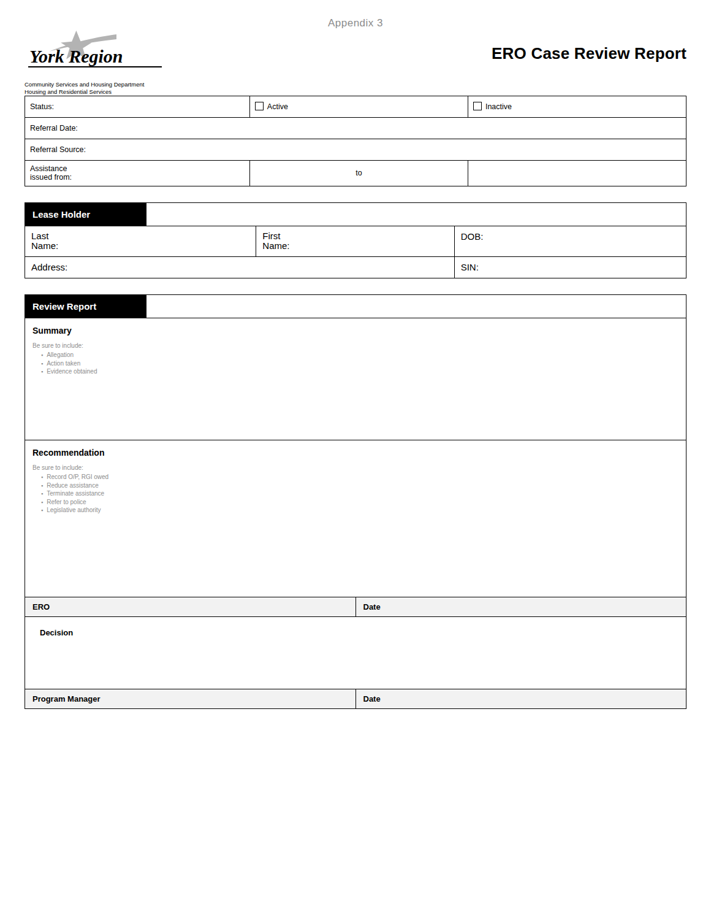Appendix 3
York Region
Community Services and Housing Department
Housing and Residential Services
ERO Case Review Report
| Status: | Active | Inactive |
| Referral Date: |
| Referral Source: |
| Assistance issued from: | to | |
Lease Holder
Last
Name:
First
Name:
DOB:
Address:
SIN:
Review Report
Summary
Be sure to include:
Allegation
Action taken
Evidence obtained
Recommendation
Be sure to include:
Record O/P, RGI owed
Reduce assistance
Terminate assistance
Refer to police
Legislative authority
ERO
Date
Decision
Program Manager
Date